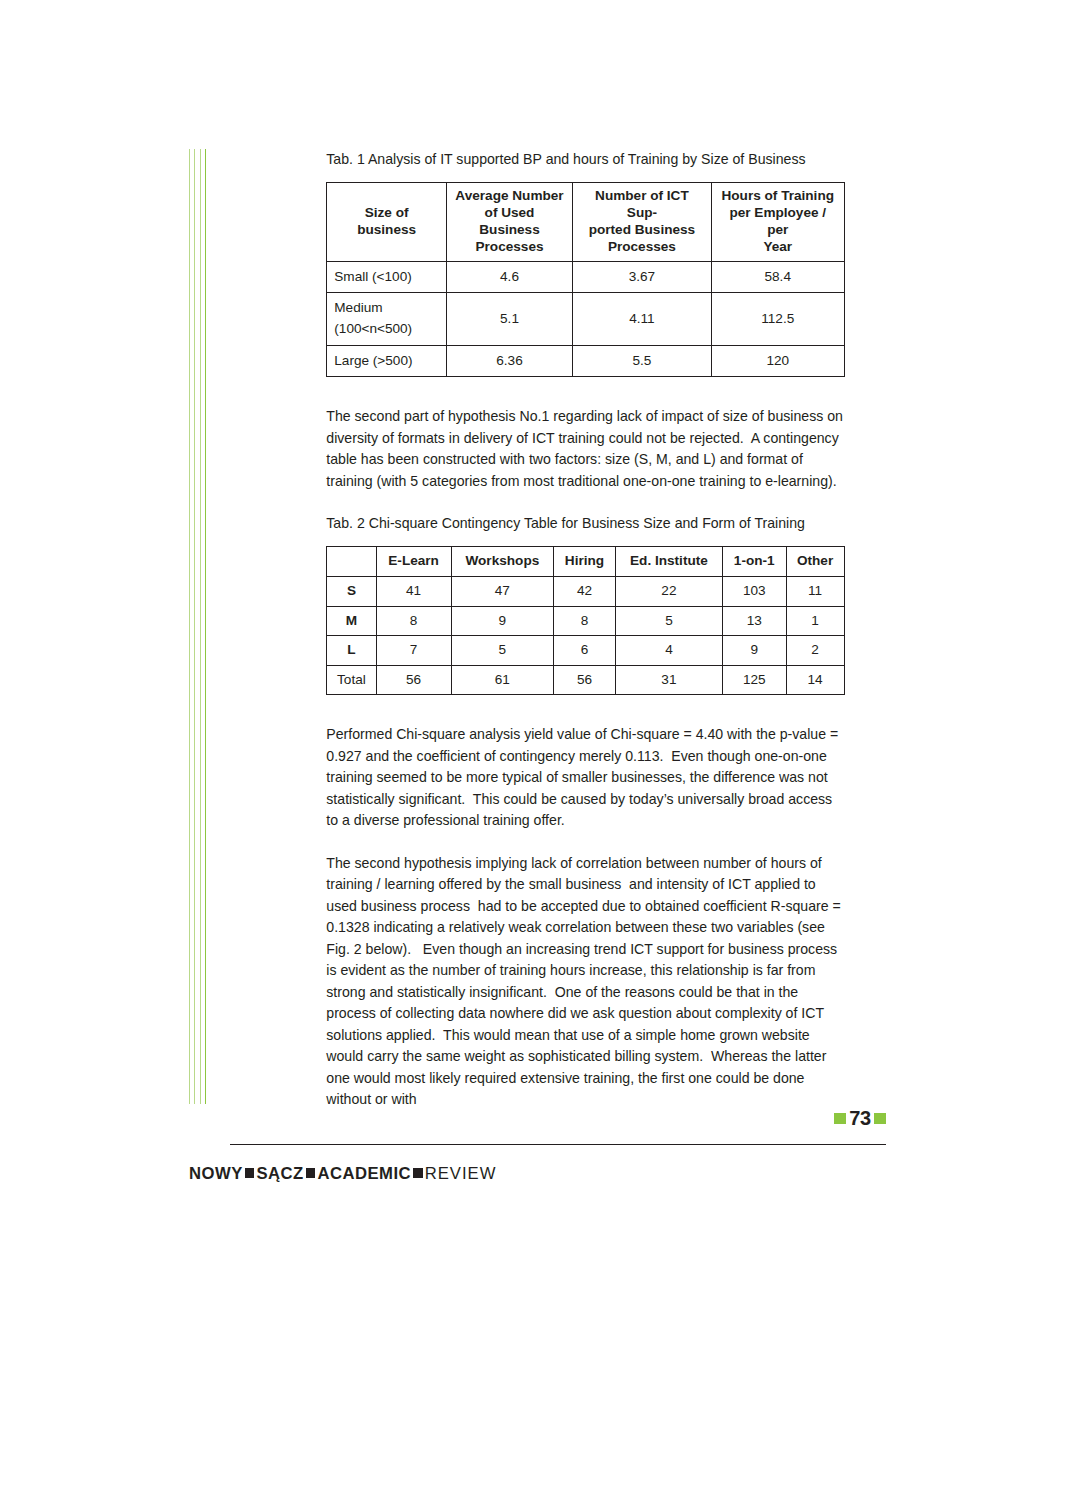Tab. 1 Analysis of IT supported BP and hours of Training by Size of Business
| Size of business | Average Number of Used Business Processes | Number of ICT Sup- ported Business Processes | Hours of Training per Employee / per Year |
| --- | --- | --- | --- |
| Small (<100) | 4.6 | 3.67 | 58.4 |
| Medium (100<n<500) | 5.1 | 4.11 | 112.5 |
| Large (>500) | 6.36 | 5.5 | 120 |
The second part of hypothesis No.1 regarding lack of impact of size of business on diversity of formats in delivery of ICT training could not be rejected. A contingency table has been constructed with two factors: size (S, M, and L) and format of training (with 5 categories from most traditional one-on-one training to e-learning).
Tab. 2 Chi-square Contingency Table for Business Size and Form of Training
| | E-Learn | Workshops | Hiring | Ed. Institute | 1-on-1 | Other |
| --- | --- | --- | --- | --- | --- | --- |
| S | 41 | 47 | 42 | 22 | 103 | 11 |
| M | 8 | 9 | 8 | 5 | 13 | 1 |
| L | 7 | 5 | 6 | 4 | 9 | 2 |
| Total | 56 | 61 | 56 | 31 | 125 | 14 |
Performed Chi-square analysis yield value of Chi-square = 4.40 with the p-value = 0.927 and the coefficient of contingency merely 0.113. Even though one-on-one training seemed to be more typical of smaller businesses, the difference was not statistically significant. This could be caused by today’s universally broad access to a diverse professional training offer.
The second hypothesis implying lack of correlation between number of hours of training / learning offered by the small business and intensity of ICT applied to used business process had to be accepted due to obtained coefficient R-square = 0.1328 indicating a relatively weak correlation between these two variables (see Fig. 2 below). Even though an increasing trend ICT support for business process is evident as the number of training hours increase, this relationship is far from strong and statistically insignificant. One of the reasons could be that in the process of collecting data nowhere did we ask question about complexity of ICT solutions applied. This would mean that use of a simple home grown website would carry the same weight as sophisticated billing system. Whereas the latter one would most likely required extensive training, the first one could be done without or with
73
NOWY SĄCZ ACADEMIC REVIEW